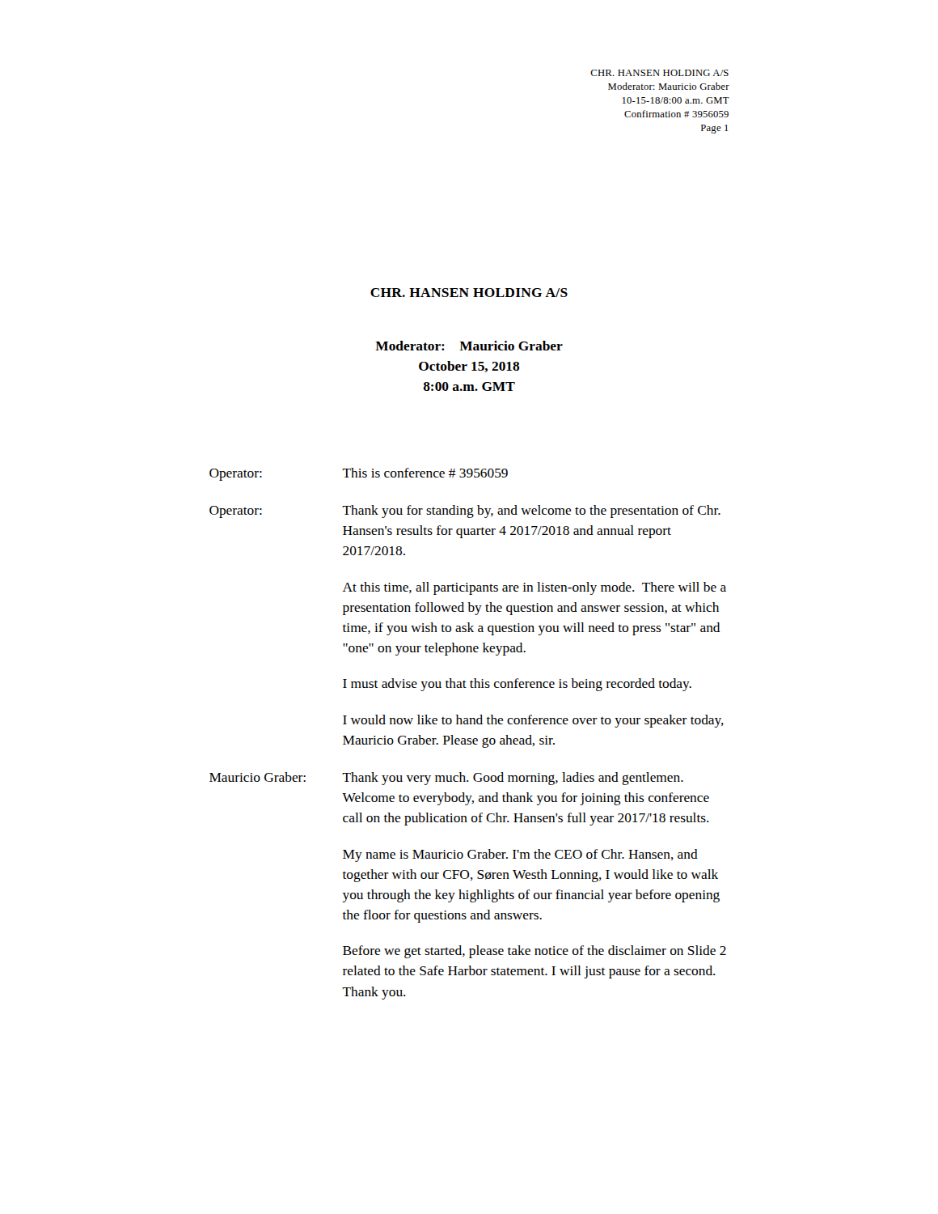CHR. HANSEN HOLDING A/S
Moderator: Mauricio Graber
10-15-18/8:00 a.m. GMT
Confirmation # 3956059
Page 1
CHR. HANSEN HOLDING A/S
Moderator: Mauricio Graber
October 15, 2018
8:00 a.m. GMT
Operator:
This is conference # 3956059
Operator:
Thank you for standing by, and welcome to the presentation of Chr. Hansen's results for quarter 4 2017/2018 and annual report 2017/2018.
At this time, all participants are in listen-only mode. There will be a presentation followed by the question and answer session, at which time, if you wish to ask a question you will need to press "star" and "one" on your telephone keypad.
I must advise you that this conference is being recorded today.
I would now like to hand the conference over to your speaker today, Mauricio Graber. Please go ahead, sir.
Mauricio Graber:
Thank you very much. Good morning, ladies and gentlemen. Welcome to everybody, and thank you for joining this conference call on the publication of Chr. Hansen's full year 2017/'18 results.
My name is Mauricio Graber. I'm the CEO of Chr. Hansen, and together with our CFO, Søren Westh Lonning, I would like to walk you through the key highlights of our financial year before opening the floor for questions and answers.
Before we get started, please take notice of the disclaimer on Slide 2 related to the Safe Harbor statement. I will just pause for a second. Thank you.